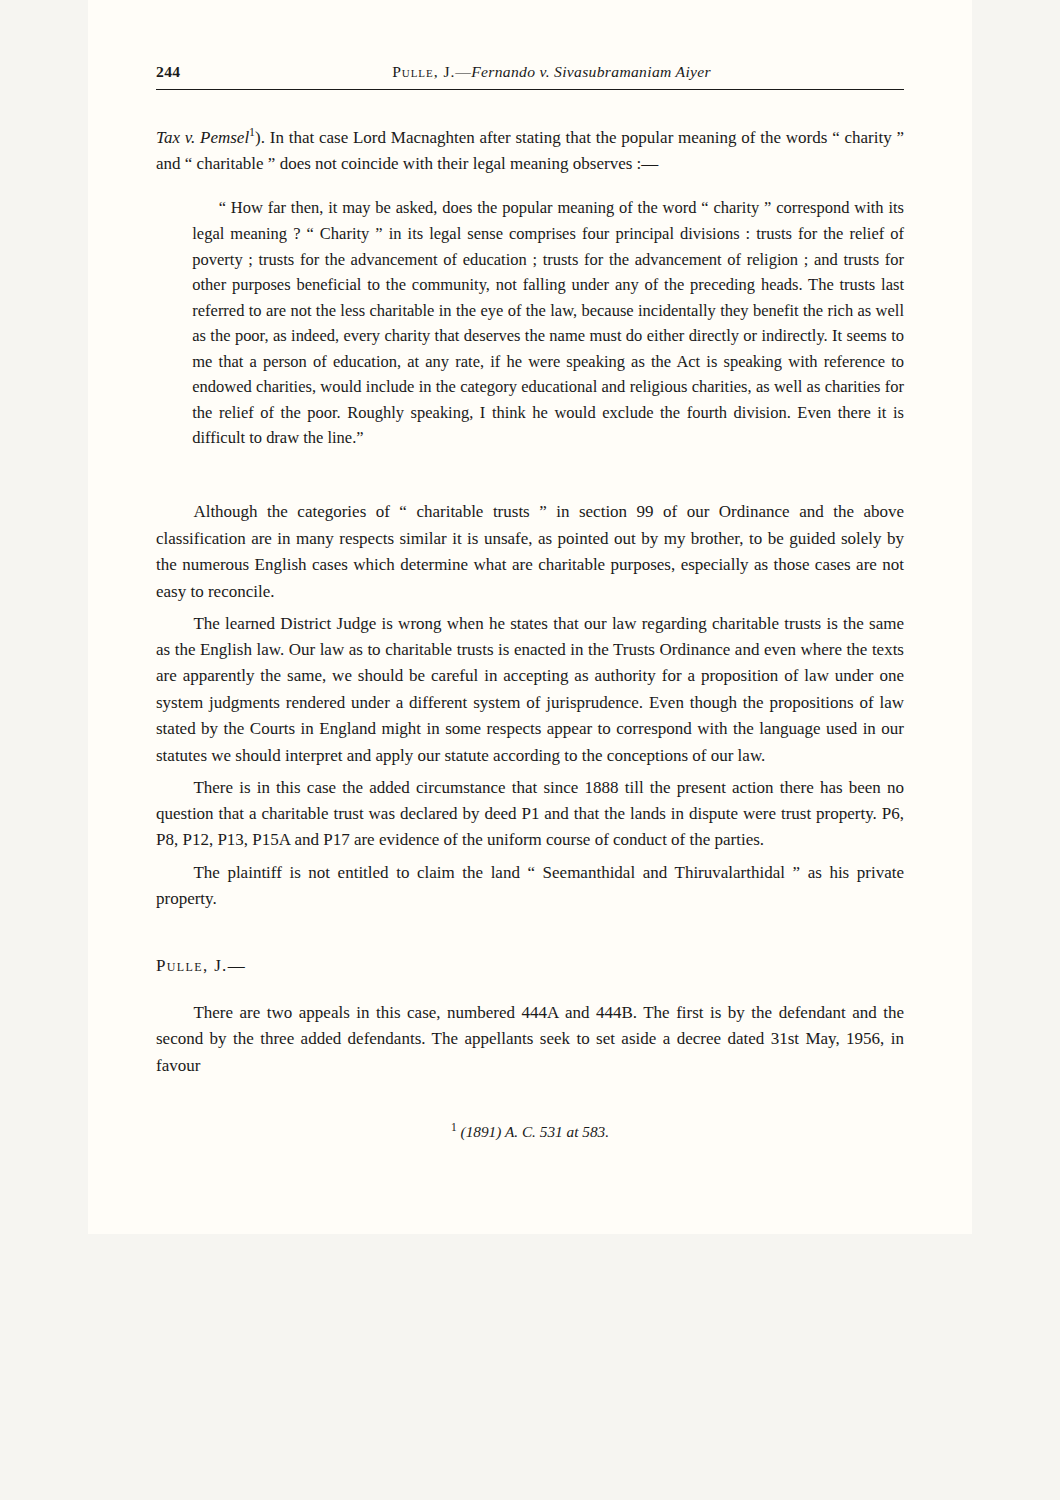244 Pulle, J.—Fernando v. Sivasubramaniam Aiyer
Tax v. Pemsel1). In that case Lord Macnaghten after stating that the popular meaning of the words “ charity ” and “ charitable ” does not coincide with their legal meaning observes :—
“ How far then, it may be asked, does the popular meaning of the word “ charity ” correspond with its legal meaning ? “ Charity ” in its legal sense comprises four principal divisions : trusts for the relief of poverty ; trusts for the advancement of education ; trusts for the advancement of religion ; and trusts for other purposes beneficial to the community, not falling under any of the preceding heads. The trusts last referred to are not the less charitable in the eye of the law, because incidentally they benefit the rich as well as the poor, as indeed, every charity that deserves the name must do either directly or indirectly. It seems to me that a person of education, at any rate, if he were speaking as the Act is speaking with reference to endowed charities, would include in the category educational and religious charities, as well as charities for the relief of the poor. Roughly speaking, I think he would exclude the fourth division. Even there it is difficult to draw the line.”
Although the categories of “ charitable trusts ” in section 99 of our Ordinance and the above classification are in many respects similar it is unsafe, as pointed out by my brother, to be guided solely by the numerous English cases which determine what are charitable purposes, especially as those cases are not easy to reconcile.
The learned District Judge is wrong when he states that our law regarding charitable trusts is the same as the English law. Our law as to charitable trusts is enacted in the Trusts Ordinance and even where the texts are apparently the same, we should be careful in accepting as authority for a proposition of law under one system judgments rendered under a different system of jurisprudence. Even though the propositions of law stated by the Courts in England might in some respects appear to correspond with the language used in our statutes we should interpret and apply our statute according to the conceptions of our law.
There is in this case the added circumstance that since 1888 till the present action there has been no question that a charitable trust was declared by deed P1 and that the lands in dispute were trust property. P6, P8, P12, P13, P15A and P17 are evidence of the uniform course of conduct of the parties.
The plaintiff is not entitled to claim the land “ Seemanthidal and Thiruvalarthidal ” as his private property.
Pulle, J.—
There are two appeals in this case, numbered 444A and 444B. The first is by the defendant and the second by the three added defendants. The appellants seek to set aside a decree dated 31st May, 1956, in favour
1 (1891) A. C. 531 at 583.